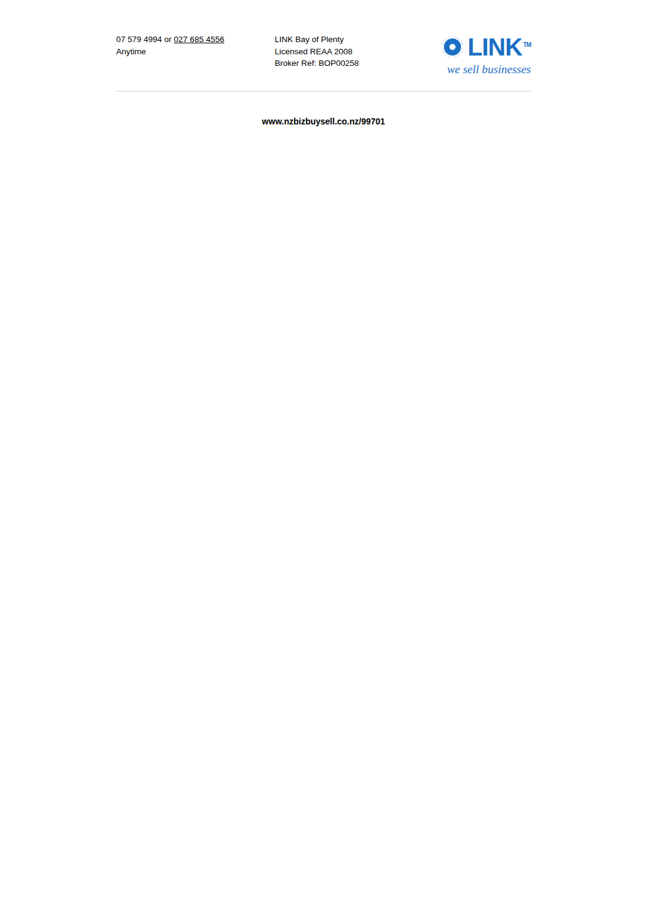07 579 4994 or 027 685 4556
Anytime
LINK Bay of Plenty
Licensed REAA 2008
Broker Ref: BOP00258
LINKTM
we sell businesses
www.nzbizbuysell.co.nz/99701